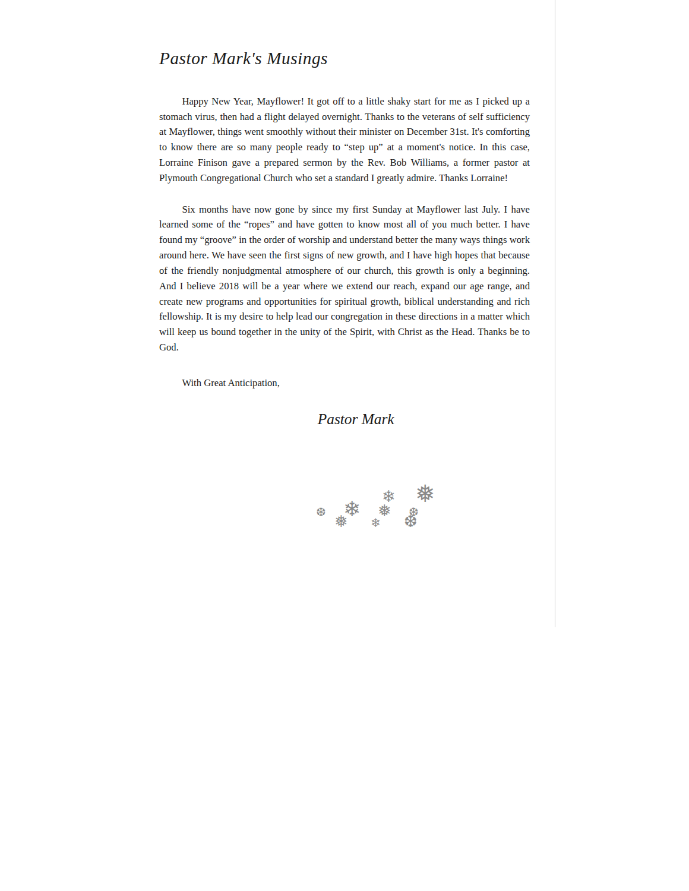Pastor Mark's Musings
Happy New Year, Mayflower! It got off to a little shaky start for me as I picked up a stomach virus, then had a flight delayed overnight. Thanks to the veterans of self sufficiency at Mayflower, things went smoothly without their minister on December 31st. It's comforting to know there are so many people ready to “step up” at a moment's notice. In this case, Lorraine Finison gave a prepared sermon by the Rev. Bob Williams, a former pastor at Plymouth Congregational Church who set a standard I greatly admire. Thanks Lorraine!
Six months have now gone by since my first Sunday at Mayflower last July. I have learned some of the “ropes” and have gotten to know most all of you much better. I have found my “groove” in the order of worship and understand better the many ways things work around here. We have seen the first signs of new growth, and I have high hopes that because of the friendly nonjudgmental atmosphere of our church, this growth is only a beginning. And I believe 2018 will be a year where we extend our reach, expand our age range, and create new programs and opportunities for spiritual growth, biblical understanding and rich fellowship. It is my desire to help lead our congregation in these directions in a matter which will keep us bound together in the unity of the Spirit, with Christ as the Head. Thanks be to God.
With Great Anticipation,
Pastor Mark
❄❅ ❆❄❅❆ ❅❄❆